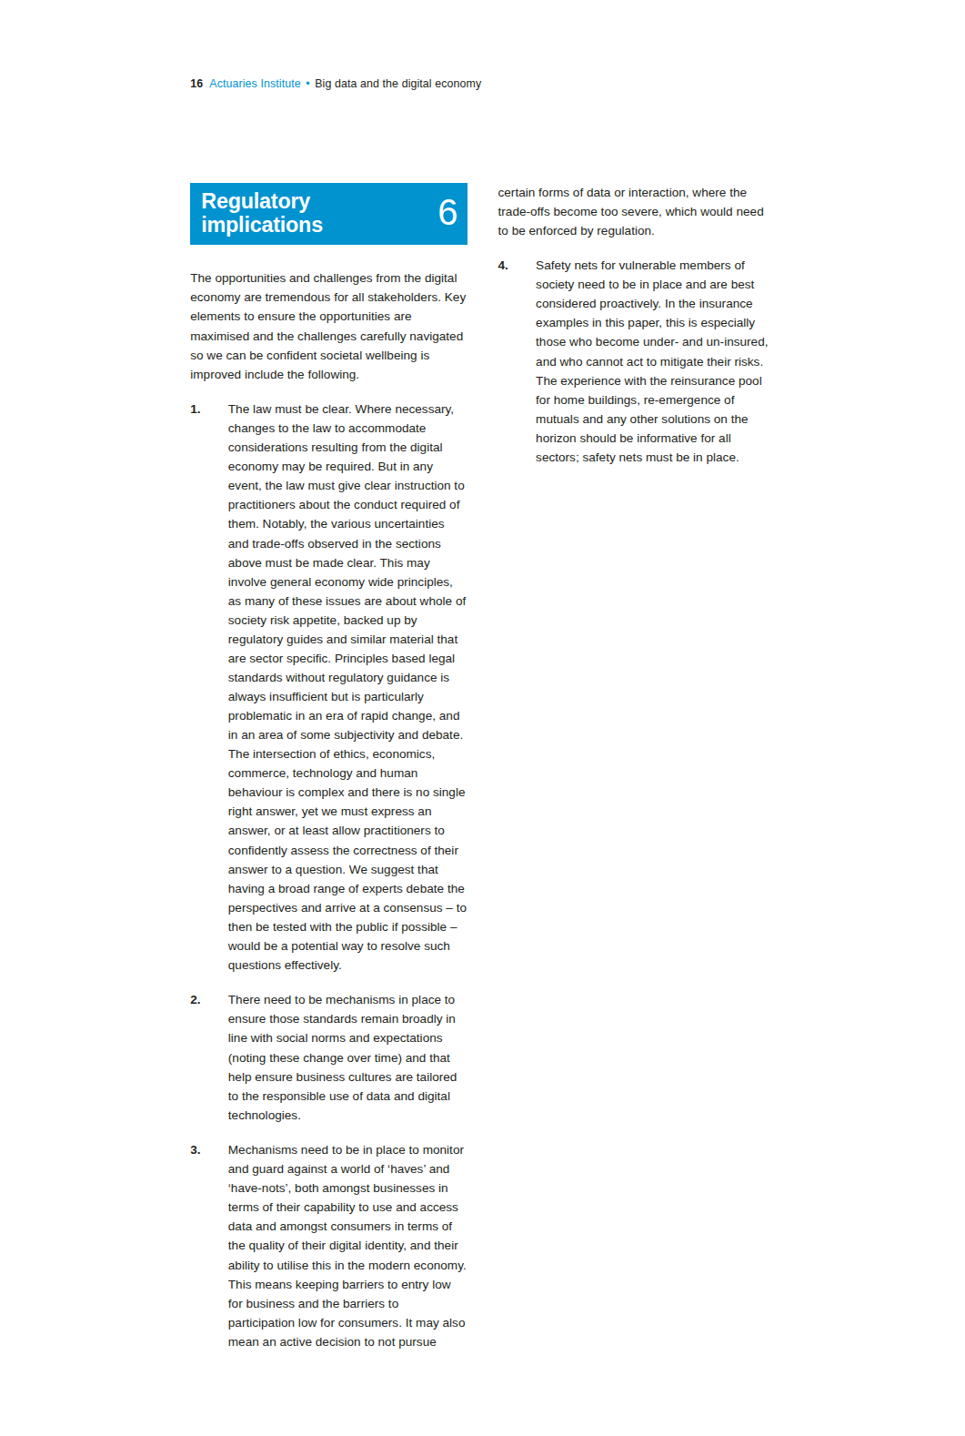16 Actuaries Institute • Big data and the digital economy
Regulatory
implications
6
The opportunities and challenges from the digital economy are tremendous for all stakeholders. Key elements to ensure the opportunities are maximised and the challenges carefully navigated so we can be confident societal wellbeing is improved include the following.
1.
The law must be clear. Where necessary, changes to the law to accommodate considerations resulting from the digital economy may be required. But in any event, the law must give clear instruction to practitioners about the conduct required of them. Notably, the various uncertainties and trade-offs observed in the sections above must be made clear. This may involve general economy wide principles, as many of these issues are about whole of society risk appetite, backed up by regulatory guides and similar material that are sector specific. Principles based legal standards without regulatory guidance is always insufficient but is particularly problematic in an era of rapid change, and in an area of some subjectivity and debate. The intersection of ethics, economics, commerce, technology and human behaviour is complex and there is no single right answer, yet we must express an answer, or at least allow practitioners to confidently assess the correctness of their answer to a question. We suggest that having a broad range of experts debate the perspectives and arrive at a consensus – to then be tested with the public if possible – would be a potential way to resolve such questions effectively.
2.
There need to be mechanisms in place to ensure those standards remain broadly in line with social norms and expectations (noting these change over time) and that help ensure business cultures are tailored to the responsible use of data and digital technologies.
3.
Mechanisms need to be in place to monitor and guard against a world of ‘haves’ and ‘have-nots’, both amongst businesses in terms of their capability to use and access data and amongst consumers in terms of the quality of their digital identity, and their ability to utilise this in the modern economy. This means keeping barriers to entry low for business and the barriers to participation low for consumers. It may also mean an active decision to not pursue
certain forms of data or interaction, where the trade-offs become too severe, which would need to be enforced by regulation.
4.
Safety nets for vulnerable members of society need to be in place and are best considered proactively. In the insurance examples in this paper, this is especially those who become under- and un-insured, and who cannot act to mitigate their risks. The experience with the reinsurance pool for home buildings, re-emergence of mutuals and any other solutions on the horizon should be informative for all sectors; safety nets must be in place.